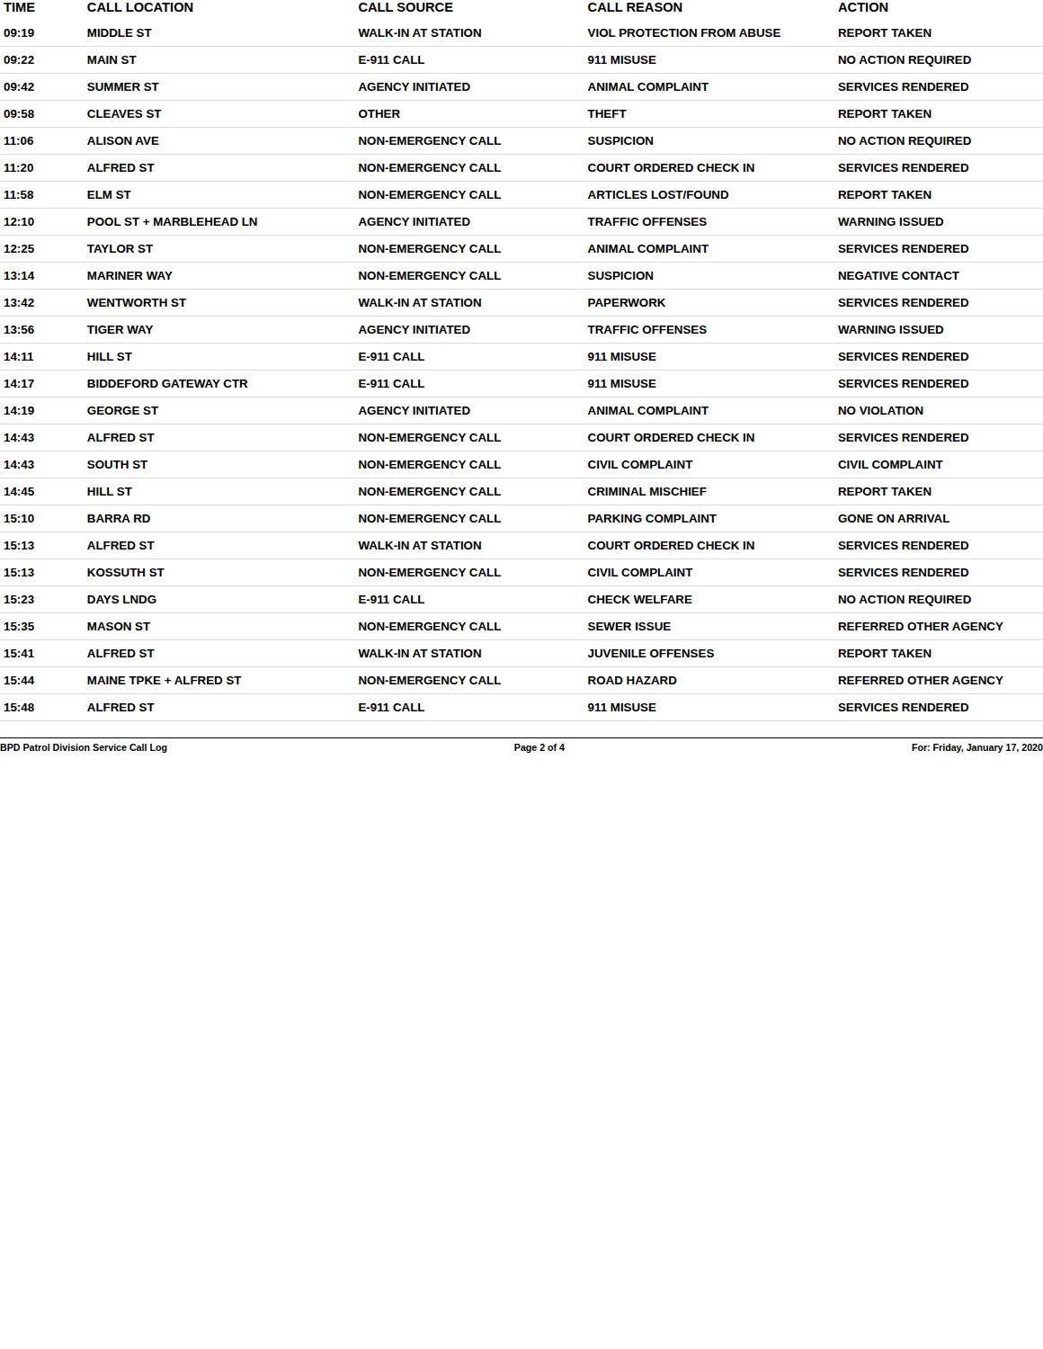| TIME | CALL LOCATION | CALL SOURCE | CALL REASON | ACTION |
| --- | --- | --- | --- | --- |
| 09:19 | MIDDLE ST | WALK-IN AT STATION | VIOL PROTECTION FROM ABUSE | REPORT TAKEN |
| 09:22 | MAIN ST | E-911 CALL | 911 MISUSE | NO ACTION REQUIRED |
| 09:42 | SUMMER ST | AGENCY INITIATED | ANIMAL COMPLAINT | SERVICES RENDERED |
| 09:58 | CLEAVES ST | OTHER | THEFT | REPORT TAKEN |
| 11:06 | ALISON AVE | NON-EMERGENCY CALL | SUSPICION | NO ACTION REQUIRED |
| 11:20 | ALFRED ST | NON-EMERGENCY CALL | COURT ORDERED CHECK IN | SERVICES RENDERED |
| 11:58 | ELM ST | NON-EMERGENCY CALL | ARTICLES LOST/FOUND | REPORT TAKEN |
| 12:10 | POOL ST + MARBLEHEAD LN | AGENCY INITIATED | TRAFFIC OFFENSES | WARNING ISSUED |
| 12:25 | TAYLOR ST | NON-EMERGENCY CALL | ANIMAL COMPLAINT | SERVICES RENDERED |
| 13:14 | MARINER WAY | NON-EMERGENCY CALL | SUSPICION | NEGATIVE CONTACT |
| 13:42 | WENTWORTH ST | WALK-IN AT STATION | PAPERWORK | SERVICES RENDERED |
| 13:56 | TIGER WAY | AGENCY INITIATED | TRAFFIC OFFENSES | WARNING ISSUED |
| 14:11 | HILL ST | E-911 CALL | 911 MISUSE | SERVICES RENDERED |
| 14:17 | BIDDEFORD GATEWAY CTR | E-911 CALL | 911 MISUSE | SERVICES RENDERED |
| 14:19 | GEORGE ST | AGENCY INITIATED | ANIMAL COMPLAINT | NO VIOLATION |
| 14:43 | ALFRED ST | NON-EMERGENCY CALL | COURT ORDERED CHECK IN | SERVICES RENDERED |
| 14:43 | SOUTH ST | NON-EMERGENCY CALL | CIVIL COMPLAINT | CIVIL COMPLAINT |
| 14:45 | HILL ST | NON-EMERGENCY CALL | CRIMINAL MISCHIEF | REPORT TAKEN |
| 15:10 | BARRA RD | NON-EMERGENCY CALL | PARKING COMPLAINT | GONE ON ARRIVAL |
| 15:13 | ALFRED ST | WALK-IN AT STATION | COURT ORDERED CHECK IN | SERVICES RENDERED |
| 15:13 | KOSSUTH ST | NON-EMERGENCY CALL | CIVIL COMPLAINT | SERVICES RENDERED |
| 15:23 | DAYS LNDG | E-911 CALL | CHECK WELFARE | NO ACTION REQUIRED |
| 15:35 | MASON ST | NON-EMERGENCY CALL | SEWER ISSUE | REFERRED OTHER AGENCY |
| 15:41 | ALFRED ST | WALK-IN AT STATION | JUVENILE OFFENSES | REPORT TAKEN |
| 15:44 | MAINE TPKE + ALFRED ST | NON-EMERGENCY CALL | ROAD HAZARD | REFERRED OTHER AGENCY |
| 15:48 | ALFRED ST | E-911 CALL | 911 MISUSE | SERVICES RENDERED |
BPD Patrol Division Service Call Log
Page 2 of 4
For: Friday, January 17, 2020